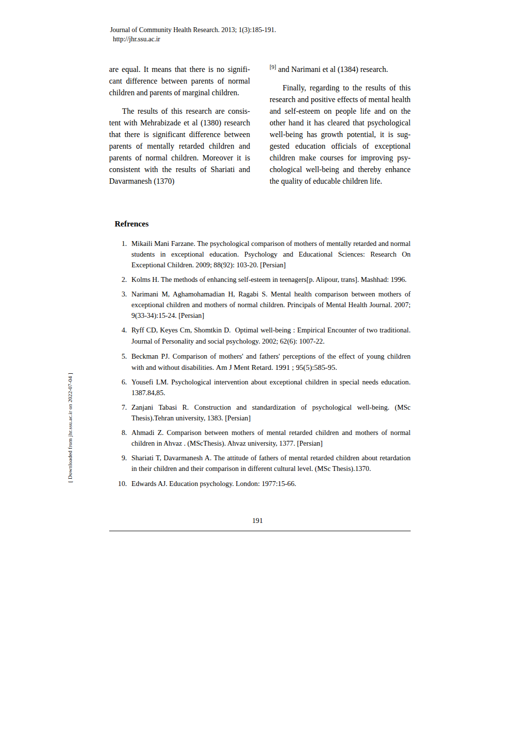Journal of Community Health Research. 2013; 1(3):185-191. http://jhr.ssu.ac.ir
are equal. It means that there is no significant difference between parents of normal children and parents of marginal children.
The results of this research are consistent with Mehrabizade et al (1380) research that there is significant difference between parents of mentally retarded children and parents of normal children. Moreover it is consistent with the results of Shariati and Davarmanesh (1370)
[9] and Narimani et al (1384) research.
Finally, regarding to the results of this research and positive effects of mental health and self-esteem on people life and on the other hand it has cleared that psychological well-being has growth potential, it is suggested education officials of exceptional children make courses for improving psychological well-being and thereby enhance the quality of educable children life.
Refrences
Mikaili Mani Farzane. The psychological comparison of mothers of mentally retarded and normal students in exceptional education. Psychology and Educational Sciences: Research On Exceptional Children. 2009; 88(92): 103-20. [Persian]
Kolms H. The methods of enhancing self-esteem in teenagers[p. Alipour, trans]. Mashhad: 1996.
Narimani M, Aghamohamadian H, Ragabi S. Mental health comparison between mothers of exceptional children and mothers of normal children. Principals of Mental Health Journal. 2007; 9(33-34):15-24. [Persian]
Ryff CD, Keyes Cm, Shomtkin D. Optimal well-being : Empirical Encounter of two traditional. Journal of Personality and social psychology. 2002; 62(6): 1007-22.
Beckman PJ. Comparison of mothers' and fathers' perceptions of the effect of young children with and without disabilities. Am J Ment Retard. 1991 ; 95(5):585-95.
Yousefi LM. Psychological intervention about exceptional children in special needs education. 1387.84,85.
Zanjani Tabasi R. Construction and standardization of psychological well-being. (MSc Thesis).Tehran university, 1383. [Persian]
Ahmadi Z. Comparison between mothers of mental retarded children and mothers of normal children in Ahvaz . (MScThesis). Ahvaz university, 1377. [Persian]
Shariati T, Davarmanesh A. The attitude of fathers of mental retarded children about retardation in their children and their comparison in different cultural level. (MSc Thesis).1370.
Edwards AJ. Education psychology. London: 1977:15-66.
[ Downloaded from jhr.ssu.ac.ir on 2022-07-04 ]
191